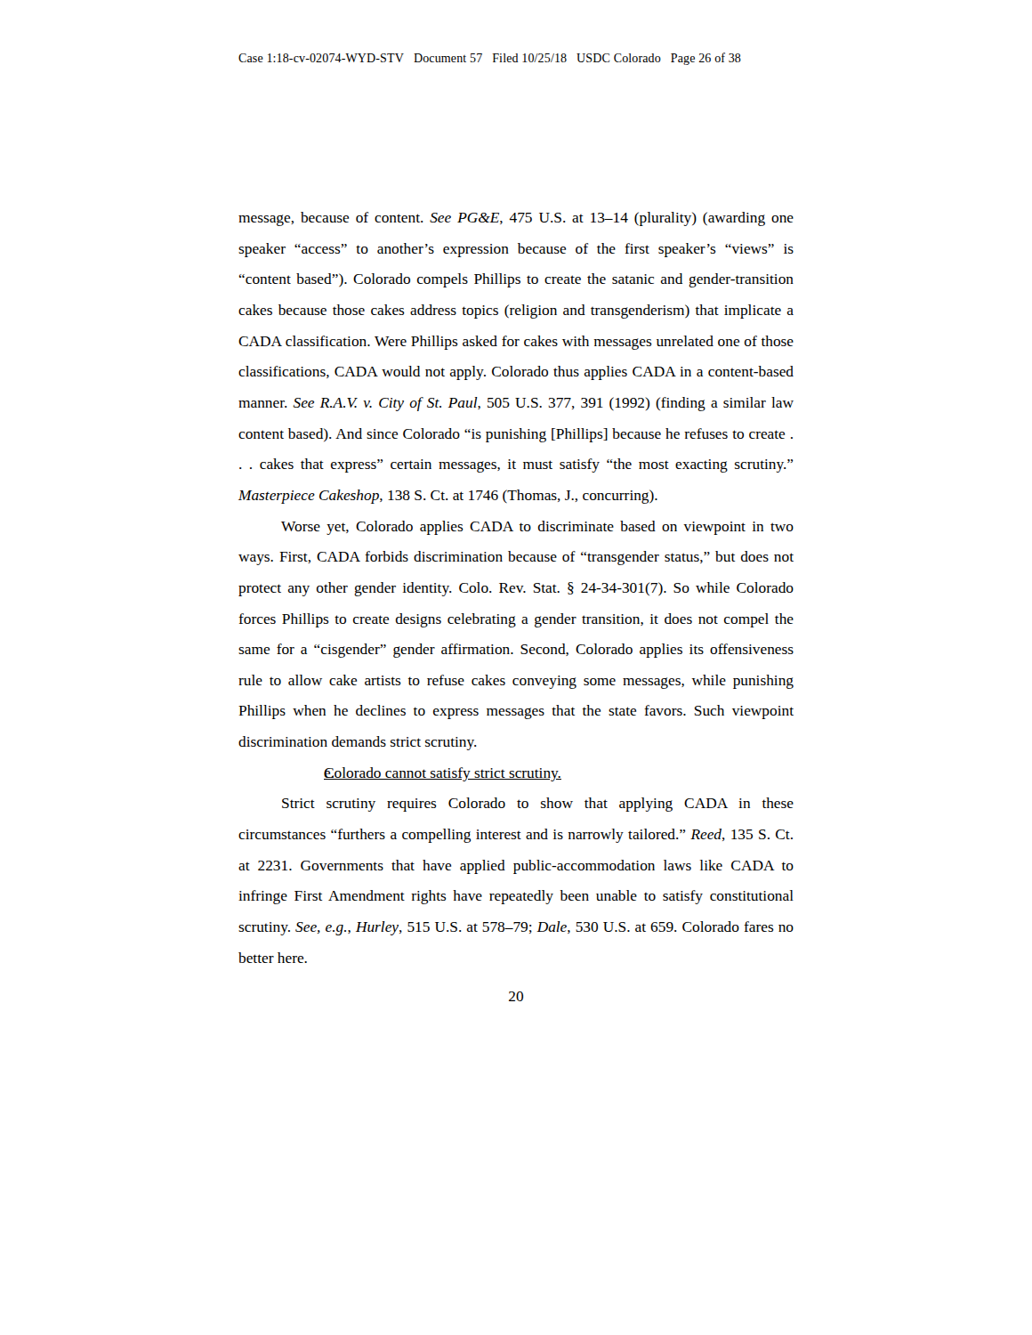Case 1:18-cv-02074-WYD-STV Document 57 Filed 10/25/18 USDC Colorado Page 26 of 38
message, because of content. See PG&E, 475 U.S. at 13–14 (plurality) (awarding one speaker “access” to another’s expression because of the first speaker’s “views” is “content based”). Colorado compels Phillips to create the satanic and gender-transition cakes because those cakes address topics (religion and transgenderism) that implicate a CADA classification. Were Phillips asked for cakes with messages unrelated one of those classifications, CADA would not apply. Colorado thus applies CADA in a content-based manner. See R.A.V. v. City of St. Paul, 505 U.S. 377, 391 (1992) (finding a similar law content based). And since Colorado “is punishing [Phillips] because he refuses to create . . . cakes that express” certain messages, it must satisfy “the most exacting scrutiny.” Masterpiece Cakeshop, 138 S. Ct. at 1746 (Thomas, J., concurring).
Worse yet, Colorado applies CADA to discriminate based on viewpoint in two ways. First, CADA forbids discrimination because of “transgender status,” but does not protect any other gender identity. Colo. Rev. Stat. § 24-34-301(7). So while Colorado forces Phillips to create designs celebrating a gender transition, it does not compel the same for a “cisgender” gender affirmation. Second, Colorado applies its offensiveness rule to allow cake artists to refuse cakes conveying some messages, while punishing Phillips when he declines to express messages that the state favors. Such viewpoint discrimination demands strict scrutiny.
e. Colorado cannot satisfy strict scrutiny.
Strict scrutiny requires Colorado to show that applying CADA in these circumstances “furthers a compelling interest and is narrowly tailored.” Reed, 135 S. Ct. at 2231. Governments that have applied public-accommodation laws like CADA to infringe First Amendment rights have repeatedly been unable to satisfy constitutional scrutiny. See, e.g., Hurley, 515 U.S. at 578–79; Dale, 530 U.S. at 659. Colorado fares no better here.
20